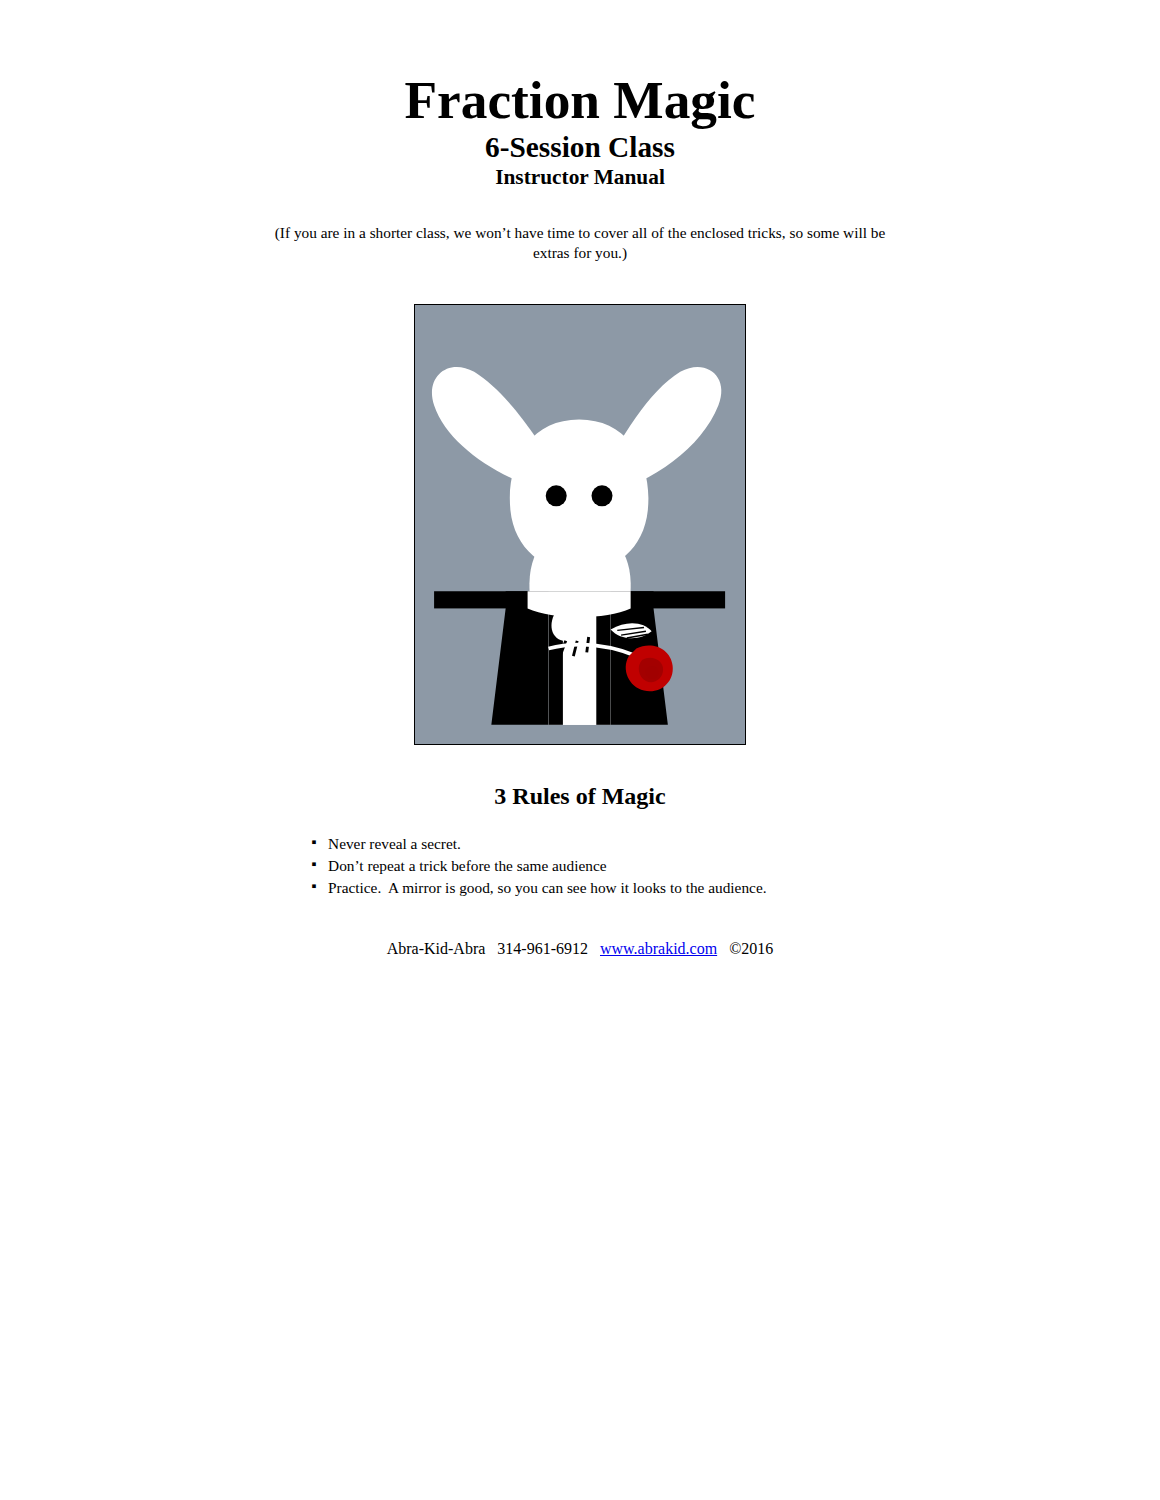Fraction Magic
6-Session Class
Instructor Manual
(If you are in a shorter class, we won’t have time to cover all of the enclosed tricks, so some will be extras for you.)
3 Rules of Magic
Never reveal a secret.
Don’t repeat a trick before the same audience
Practice. A mirror is good, so you can see how it looks to the audience.
Abra-Kid-Abra 314-961-6912 www.abrakid.com ©2016